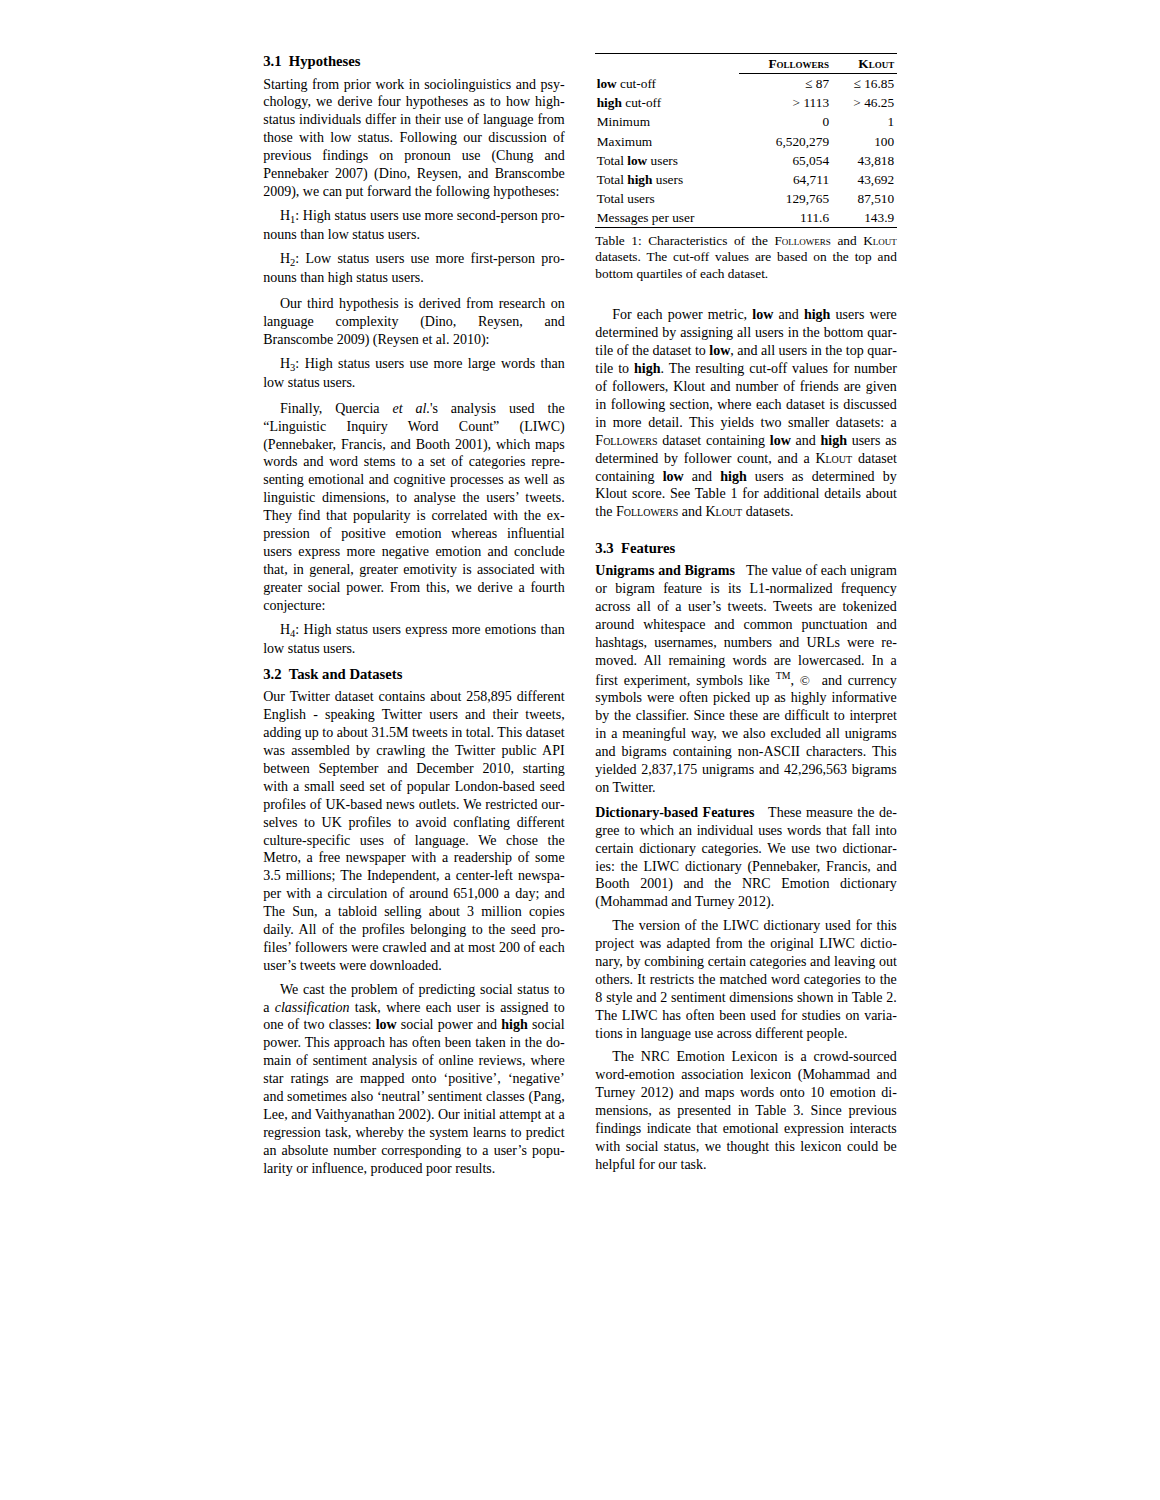3.1 Hypotheses
Starting from prior work in sociolinguistics and psychology, we derive four hypotheses as to how high-status individuals differ in their use of language from those with low status. Following our discussion of previous findings on pronoun use (Chung and Pennebaker 2007) (Dino, Reysen, and Branscombe 2009), we can put forward the following hypotheses:
H1: High status users use more second-person pronouns than low status users.
H2: Low status users use more first-person pronouns than high status users.
Our third hypothesis is derived from research on language complexity (Dino, Reysen, and Branscombe 2009) (Reysen et al. 2010):
H3: High status users use more large words than low status users.
Finally, Quercia et al.'s analysis used the “Linguistic Inquiry Word Count” (LIWC) (Pennebaker, Francis, and Booth 2001), which maps words and word stems to a set of categories representing emotional and cognitive processes as well as linguistic dimensions, to analyse the users’ tweets. They find that popularity is correlated with the expression of positive emotion whereas influential users express more negative emotion and conclude that, in general, greater emotivity is associated with greater social power. From this, we derive a fourth conjecture:
H4: High status users express more emotions than low status users.
3.2 Task and Datasets
Our Twitter dataset contains about 258,895 different English - speaking Twitter users and their tweets, adding up to about 31.5M tweets in total. This dataset was assembled by crawling the Twitter public API between September and December 2010, starting with a small seed set of popular London-based seed profiles of UK-based news outlets. We restricted ourselves to UK profiles to avoid conflating different culture-specific uses of language. We chose the Metro, a free newspaper with a readership of some 3.5 millions; The Independent, a center-left newspaper with a circulation of around 651,000 a day; and The Sun, a tabloid selling about 3 million copies daily. All of the profiles belonging to the seed profiles’ followers were crawled and at most 200 of each user’s tweets were downloaded.
We cast the problem of predicting social status to a classification task, where each user is assigned to one of two classes: low social power and high social power. This approach has often been taken in the domain of sentiment analysis of online reviews, where star ratings are mapped onto ‘positive’, ‘negative’ and sometimes also ‘neutral’ sentiment classes (Pang, Lee, and Vaithyanathan 2002). Our initial attempt at a regression task, whereby the system learns to predict an absolute number corresponding to a user’s popularity or influence, produced poor results.
| | Followers | Klout |
| --- | --- | --- |
| low cut-off | ≤ 87 | ≤ 16.85 |
| high cut-off | > 1113 | > 46.25 |
| Minimum | 0 | 1 |
| Maximum | 6,520,279 | 100 |
| Total low users | 65,054 | 43,818 |
| Total high users | 64,711 | 43,692 |
| Total users | 129,765 | 87,510 |
| Messages per user | 111.6 | 143.9 |
Table 1: Characteristics of the Followers and Klout datasets. The cut-off values are based on the top and bottom quartiles of each dataset.
For each power metric, low and high users were determined by assigning all users in the bottom quartile of the dataset to low, and all users in the top quartile to high. The resulting cut-off values for number of followers, Klout and number of friends are given in following section, where each dataset is discussed in more detail. This yields two smaller datasets: a Followers dataset containing low and high users as determined by follower count, and a Klout dataset containing low and high users as determined by Klout score. See Table 1 for additional details about the Followers and Klout datasets.
3.3 Features
Unigrams and Bigrams The value of each unigram or bigram feature is its L1-normalized frequency across all of a user’s tweets. Tweets are tokenized around whitespace and common punctuation and hashtags, usernames, numbers and URLs were removed. All remaining words are lowercased. In a first experiment, symbols like TM, © and currency symbols were often picked up as highly informative by the classifier. Since these are difficult to interpret in a meaningful way, we also excluded all unigrams and bigrams containing non-ASCII characters. This yielded 2,837,175 unigrams and 42,296,563 bigrams on Twitter.
Dictionary-based Features These measure the degree to which an individual uses words that fall into certain dictionary categories. We use two dictionaries: the LIWC dictionary (Pennebaker, Francis, and Booth 2001) and the NRC Emotion dictionary (Mohammad and Turney 2012).
The version of the LIWC dictionary used for this project was adapted from the original LIWC dictionary, by combining certain categories and leaving out others. It restricts the matched word categories to the 8 style and 2 sentiment dimensions shown in Table 2. The LIWC has often been used for studies on variations in language use across different people.
The NRC Emotion Lexicon is a crowd-sourced word-emotion association lexicon (Mohammad and Turney 2012) and maps words onto 10 emotion dimensions, as presented in Table 3. Since previous findings indicate that emotional expression interacts with social status, we thought this lexicon could be helpful for our task.